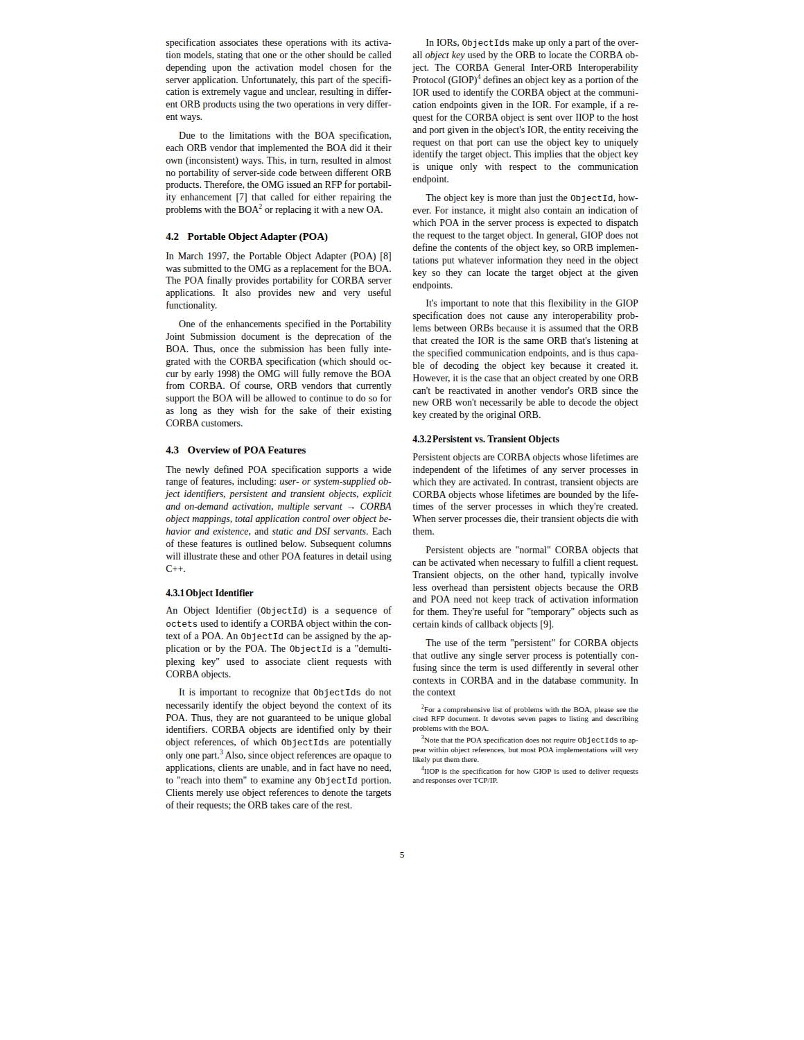specification associates these operations with its activation models, stating that one or the other should be called depending upon the activation model chosen for the server application. Unfortunately, this part of the specification is extremely vague and unclear, resulting in different ORB products using the two operations in very different ways.
Due to the limitations with the BOA specification, each ORB vendor that implemented the BOA did it their own (inconsistent) ways. This, in turn, resulted in almost no portability of server-side code between different ORB products. Therefore, the OMG issued an RFP for portability enhancement [7] that called for either repairing the problems with the BOA2 or replacing it with a new OA.
4.2 Portable Object Adapter (POA)
In March 1997, the Portable Object Adapter (POA) [8] was submitted to the OMG as a replacement for the BOA. The POA finally provides portability for CORBA server applications. It also provides new and very useful functionality.
One of the enhancements specified in the Portability Joint Submission document is the deprecation of the BOA. Thus, once the submission has been fully integrated with the CORBA specification (which should occur by early 1998) the OMG will fully remove the BOA from CORBA. Of course, ORB vendors that currently support the BOA will be allowed to continue to do so for as long as they wish for the sake of their existing CORBA customers.
4.3 Overview of POA Features
The newly defined POA specification supports a wide range of features, including: user- or system-supplied object identifiers, persistent and transient objects, explicit and on-demand activation, multiple servant → CORBA object mappings, total application control over object behavior and existence, and static and DSI servants. Each of these features is outlined below. Subsequent columns will illustrate these and other POA features in detail using C++.
4.3.1 Object Identifier
An Object Identifier (ObjectId) is a sequence of octets used to identify a CORBA object within the context of a POA. An ObjectId can be assigned by the application or by the POA. The ObjectId is a "demultiplexing key" used to associate client requests with CORBA objects.
It is important to recognize that ObjectIds do not necessarily identify the object beyond the context of its POA. Thus, they are not guaranteed to be unique global identifiers. CORBA objects are identified only by their object references, of which ObjectIds are potentially only one part.3 Also, since object references are opaque to applications, clients are unable, and in fact have no need, to "reach into them" to examine any ObjectId portion. Clients merely use object references to denote the targets of their requests; the ORB takes care of the rest.
In IORs, ObjectIds make up only a part of the overall object key used by the ORB to locate the CORBA object. The CORBA General Inter-ORB Interoperability Protocol (GIOP)4 defines an object key as a portion of the IOR used to identify the CORBA object at the communication endpoints given in the IOR. For example, if a request for the CORBA object is sent over IIOP to the host and port given in the object's IOR, the entity receiving the request on that port can use the object key to uniquely identify the target object. This implies that the object key is unique only with respect to the communication endpoint.
The object key is more than just the ObjectId, however. For instance, it might also contain an indication of which POA in the server process is expected to dispatch the request to the target object. In general, GIOP does not define the contents of the object key, so ORB implementations put whatever information they need in the object key so they can locate the target object at the given endpoints.
It's important to note that this flexibility in the GIOP specification does not cause any interoperability problems between ORBs because it is assumed that the ORB that created the IOR is the same ORB that's listening at the specified communication endpoints, and is thus capable of decoding the object key because it created it. However, it is the case that an object created by one ORB can't be reactivated in another vendor's ORB since the new ORB won't necessarily be able to decode the object key created by the original ORB.
4.3.2 Persistent vs. Transient Objects
Persistent objects are CORBA objects whose lifetimes are independent of the lifetimes of any server processes in which they are activated. In contrast, transient objects are CORBA objects whose lifetimes are bounded by the lifetimes of the server processes in which they're created. When server processes die, their transient objects die with them.
Persistent objects are "normal" CORBA objects that can be activated when necessary to fulfill a client request. Transient objects, on the other hand, typically involve less overhead than persistent objects because the ORB and POA need not keep track of activation information for them. They're useful for "temporary" objects such as certain kinds of callback objects [9].
The use of the term "persistent" for CORBA objects that outlive any single server process is potentially confusing since the term is used differently in several other contexts in CORBA and in the database community. In the context
2For a comprehensive list of problems with the BOA, please see the cited RFP document. It devotes seven pages to listing and describing problems with the BOA.
3Note that the POA specification does not require ObjectIds to appear within object references, but most POA implementations will very likely put them there.
4IIOP is the specification for how GIOP is used to deliver requests and responses over TCP/IP.
5